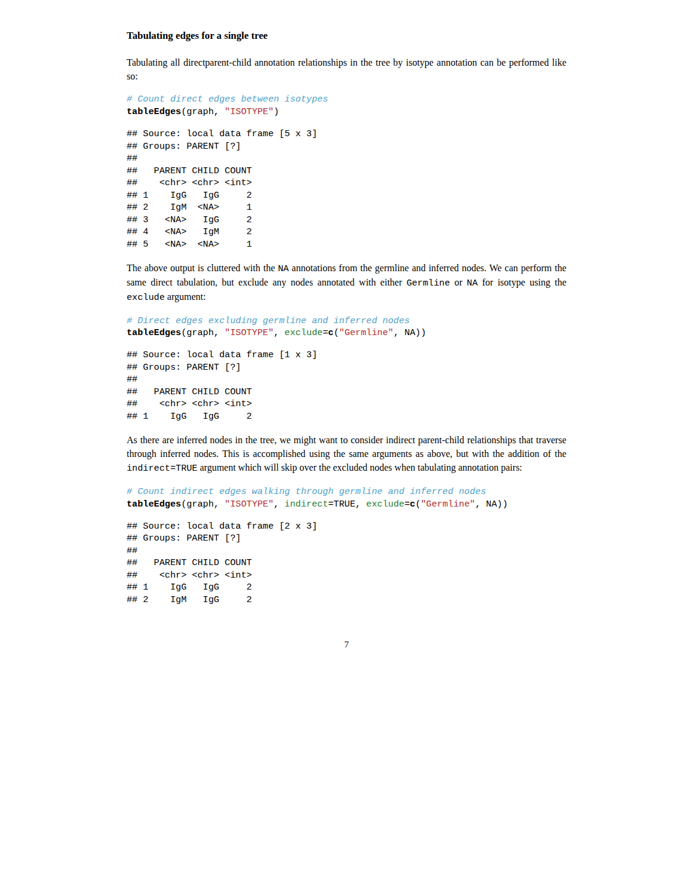Tabulating edges for a single tree
Tabulating all directparent-child annotation relationships in the tree by isotype annotation can be performed like so:
# Count direct edges between isotypes
tableEdges(graph, "ISOTYPE")
## Source: local data frame [5 x 3]
## Groups: PARENT [?]
## 
##   PARENT CHILD COUNT
##    <chr> <chr> <int>
## 1    IgG   IgG     2
## 2    IgM  <NA>     1
## 3   <NA>   IgG     2
## 4   <NA>   IgM     2
## 5   <NA>  <NA>     1
The above output is cluttered with the NA annotations from the germline and inferred nodes. We can perform the same direct tabulation, but exclude any nodes annotated with either Germline or NA for isotype using the exclude argument:
# Direct edges excluding germline and inferred nodes
tableEdges(graph, "ISOTYPE", exclude=c("Germline", NA))
## Source: local data frame [1 x 3]
## Groups: PARENT [?]
## 
##   PARENT CHILD COUNT
##    <chr> <chr> <int>
## 1    IgG   IgG     2
As there are inferred nodes in the tree, we might want to consider indirect parent-child relationships that traverse through inferred nodes. This is accomplished using the same arguments as above, but with the addition of the indirect=TRUE argument which will skip over the excluded nodes when tabulating annotation pairs:
# Count indirect edges walking through germline and inferred nodes
tableEdges(graph, "ISOTYPE", indirect=TRUE, exclude=c("Germline", NA))
## Source: local data frame [2 x 3]
## Groups: PARENT [?]
## 
##   PARENT CHILD COUNT
##    <chr> <chr> <int>
## 1    IgG   IgG     2
## 2    IgM   IgG     2
7